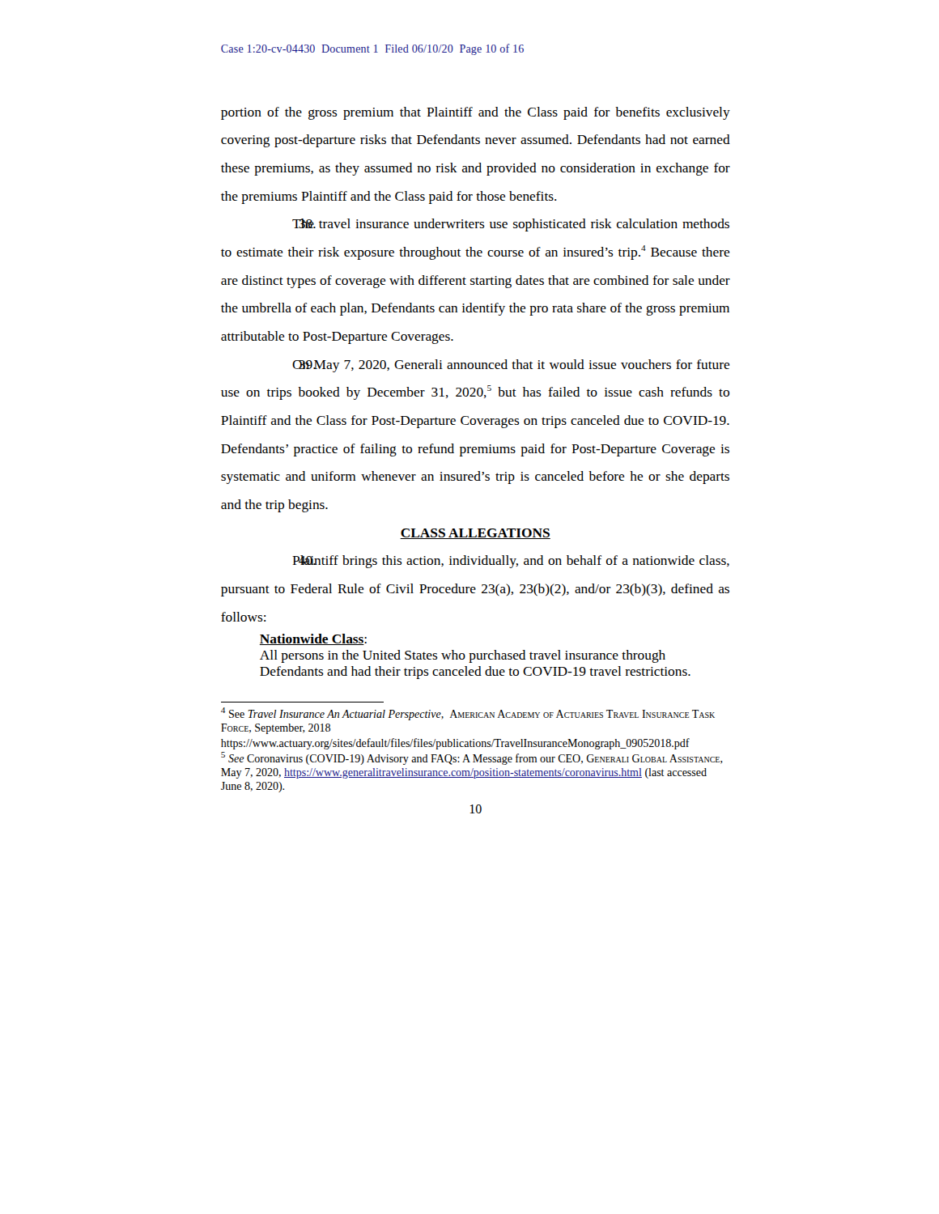Case 1:20-cv-04430 Document 1 Filed 06/10/20 Page 10 of 16
portion of the gross premium that Plaintiff and the Class paid for benefits exclusively covering post-departure risks that Defendants never assumed. Defendants had not earned these premiums, as they assumed no risk and provided no consideration in exchange for the premiums Plaintiff and the Class paid for those benefits.
38. The travel insurance underwriters use sophisticated risk calculation methods to estimate their risk exposure throughout the course of an insured’s trip.4 Because there are distinct types of coverage with different starting dates that are combined for sale under the umbrella of each plan, Defendants can identify the pro rata share of the gross premium attributable to Post-Departure Coverages.
39. On May 7, 2020, Generali announced that it would issue vouchers for future use on trips booked by December 31, 2020,5 but has failed to issue cash refunds to Plaintiff and the Class for Post-Departure Coverages on trips canceled due to COVID-19. Defendants’ practice of failing to refund premiums paid for Post-Departure Coverage is systematic and uniform whenever an insured’s trip is canceled before he or she departs and the trip begins.
CLASS ALLEGATIONS
40. Plaintiff brings this action, individually, and on behalf of a nationwide class, pursuant to Federal Rule of Civil Procedure 23(a), 23(b)(2), and/or 23(b)(3), defined as follows:
Nationwide Class:
All persons in the United States who purchased travel insurance through Defendants and had their trips canceled due to COVID-19 travel restrictions.
4 See Travel Insurance An Actuarial Perspective, American Academy of Actuaries Travel Insurance Task Force, September, 2018
https://www.actuary.org/sites/default/files/files/publications/TravelInsuranceMonograph_09052018.pdf
5 See Coronavirus (COVID-19) Advisory and FAQs: A Message from our CEO, Generali Global Assistance, May 7, 2020, https://www.generalitravelinsurance.com/position-statements/coronavirus.html (last accessed June 8, 2020).
10